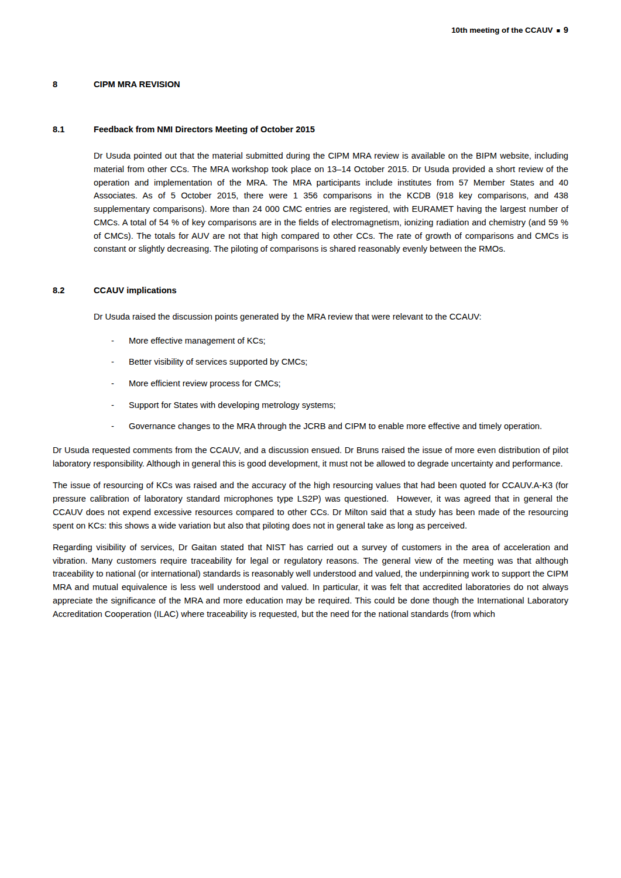10th meeting of the CCAUV■9
8 CIPM MRA REVISION
8.1 Feedback from NMI Directors Meeting of October 2015
Dr Usuda pointed out that the material submitted during the CIPM MRA review is available on the BIPM website, including material from other CCs. The MRA workshop took place on 13–14 October 2015. Dr Usuda provided a short review of the operation and implementation of the MRA. The MRA participants include institutes from 57 Member States and 40 Associates. As of 5 October 2015, there were 1 356 comparisons in the KCDB (918 key comparisons, and 438 supplementary comparisons). More than 24 000 CMC entries are registered, with EURAMET having the largest number of CMCs. A total of 54 % of key comparisons are in the fields of electromagnetism, ionizing radiation and chemistry (and 59 % of CMCs). The totals for AUV are not that high compared to other CCs. The rate of growth of comparisons and CMCs is constant or slightly decreasing. The piloting of comparisons is shared reasonably evenly between the RMOs.
8.2 CCAUV implications
Dr Usuda raised the discussion points generated by the MRA review that were relevant to the CCAUV:
More effective management of KCs;
Better visibility of services supported by CMCs;
More efficient review process for CMCs;
Support for States with developing metrology systems;
Governance changes to the MRA through the JCRB and CIPM to enable more effective and timely operation.
Dr Usuda requested comments from the CCAUV, and a discussion ensued. Dr Bruns raised the issue of more even distribution of pilot laboratory responsibility. Although in general this is good development, it must not be allowed to degrade uncertainty and performance.
The issue of resourcing of KCs was raised and the accuracy of the high resourcing values that had been quoted for CCAUV.A-K3 (for pressure calibration of laboratory standard microphones type LS2P) was questioned. However, it was agreed that in general the CCAUV does not expend excessive resources compared to other CCs. Dr Milton said that a study has been made of the resourcing spent on KCs: this shows a wide variation but also that piloting does not in general take as long as perceived.
Regarding visibility of services, Dr Gaitan stated that NIST has carried out a survey of customers in the area of acceleration and vibration. Many customers require traceability for legal or regulatory reasons. The general view of the meeting was that although traceability to national (or international) standards is reasonably well understood and valued, the underpinning work to support the CIPM MRA and mutual equivalence is less well understood and valued. In particular, it was felt that accredited laboratories do not always appreciate the significance of the MRA and more education may be required. This could be done though the International Laboratory Accreditation Cooperation (ILAC) where traceability is requested, but the need for the national standards (from which